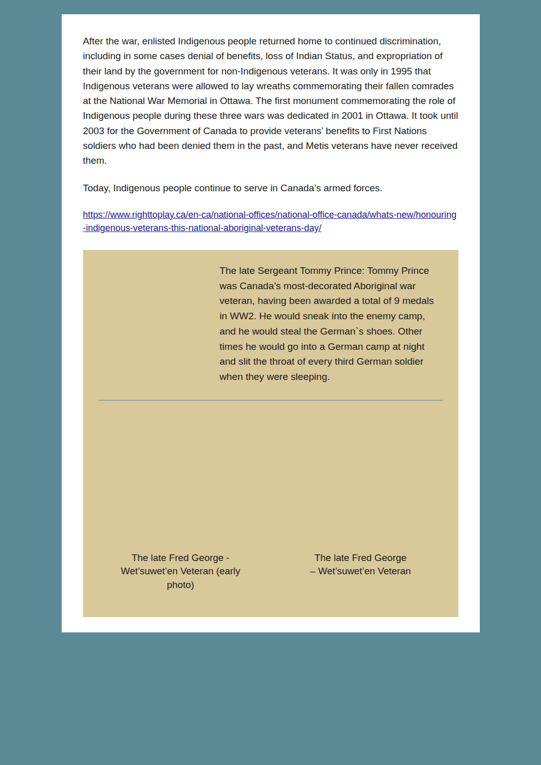After the war, enlisted Indigenous people returned home to continued discrimination, including in some cases denial of benefits, loss of Indian Status, and expropriation of their land by the government for non-Indigenous veterans. It was only in 1995 that Indigenous veterans were allowed to lay wreaths commemorating their fallen comrades at the National War Memorial in Ottawa. The first monument commemorating the role of Indigenous people during these three wars was dedicated in 2001 in Ottawa. It took until 2003 for the Government of Canada to provide veterans’ benefits to First Nations soldiers who had been denied them in the past, and Metis veterans have never received them.
Today, Indigenous people continue to serve in Canada’s armed forces.
https://www.righttoplay.ca/en-ca/national-offices/national-office-canada/whats-new/honouring-indigenous-veterans-this-national-aboriginal-veterans-day/
The late Sergeant Tommy Prince: Tommy Prince was Canada’s most-decorated Aboriginal war veteran, having been awarded a total of 9 medals in WW2. He would sneak into the enemy camp, and he would steal the German`s shoes. Other times he would go into a German camp at night and slit the throat of every third German soldier when they were sleeping.
The late Fred George -
Wet’suwet’en Veteran (early photo)
The late Fred George
– Wet’suwet’en Veteran